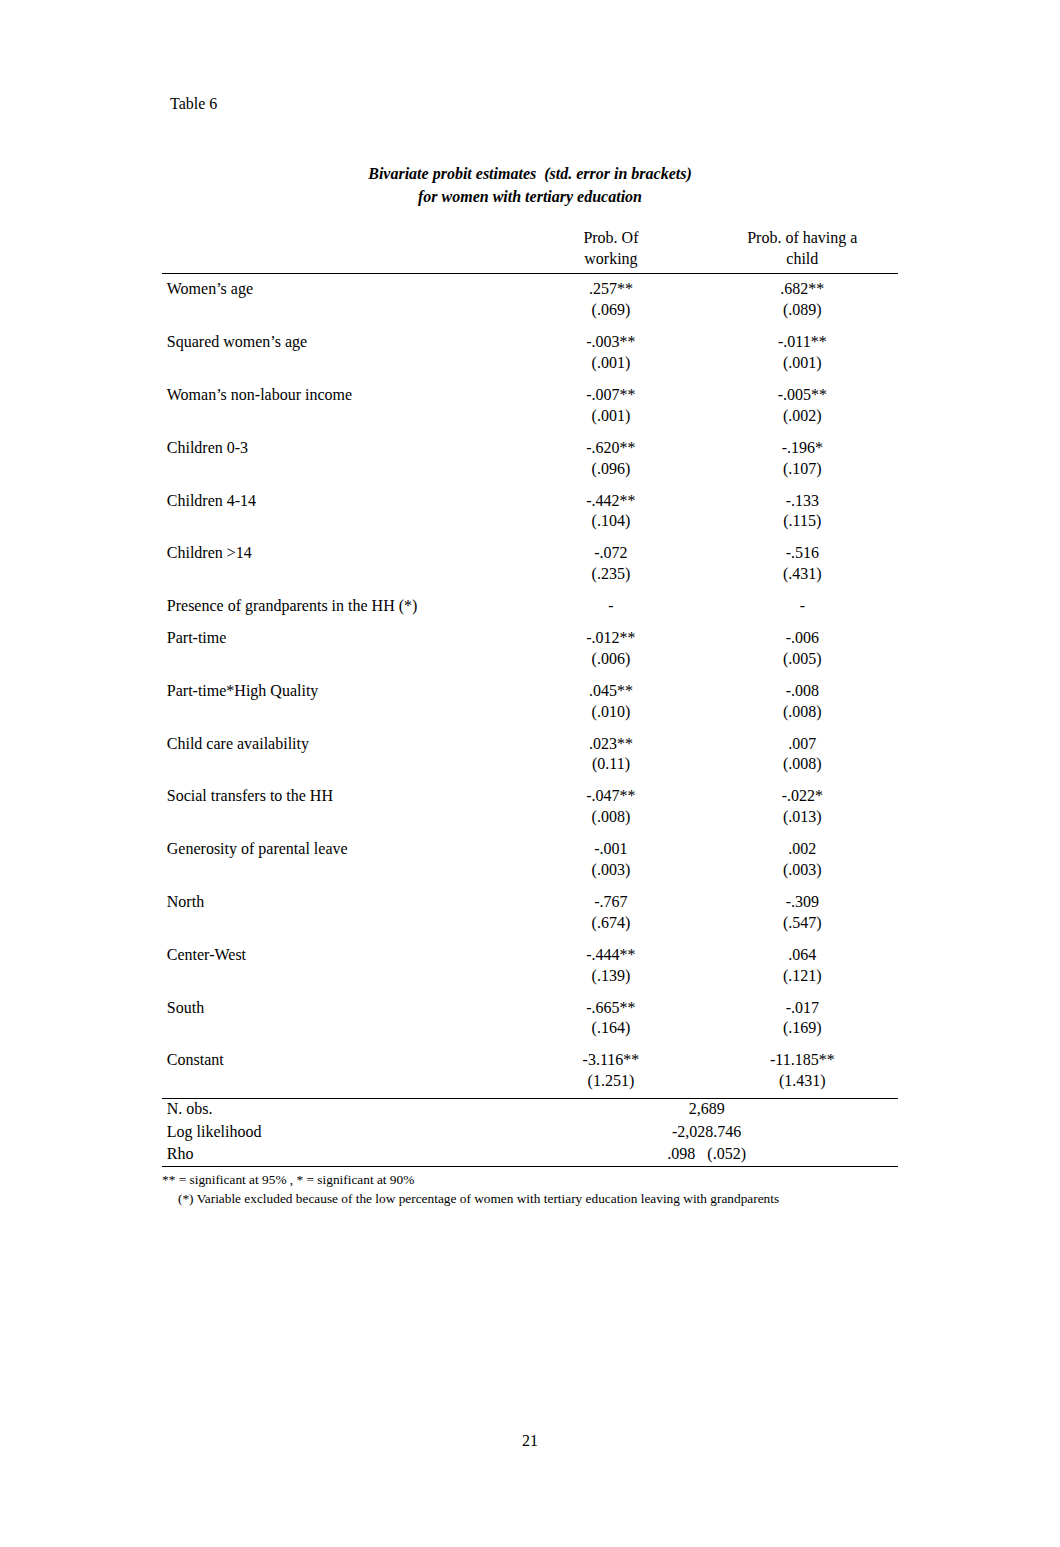Table 6
Bivariate probit estimates (std. error in brackets)
for women with tertiary education
| | Prob. Of working | Prob. of having a child |
| --- | --- | --- |
| Women’s age | .257** | .682** |
| | (.069) | (.089) |
| Squared women’s age | -.003** | -.011** |
| | (.001) | (.001) |
| Woman’s non-labour income | -.007** | -.005** |
| | (.001) | (.002) |
| Children 0-3 | -.620** | -.196* |
| | (.096) | (.107) |
| Children 4-14 | -.442** | -.133 |
| | (.104) | (.115) |
| Children >14 | -.072 | -.516 |
| | (.235) | (.431) |
| Presence of grandparents in the HH (*) | - | - |
| Part-time | -.012** | -.006 |
| | (.006) | (.005) |
| Part-time*High Quality | .045** | -.008 |
| | (.010) | (.008) |
| Child care availability | .023** | .007 |
| | (0.11) | (.008) |
| Social transfers to the HH | -.047** | -.022* |
| | (.008) | (.013) |
| Generosity of parental leave | -.001 | .002 |
| | (.003) | (.003) |
| North | -.767 | -.309 |
| | (.674) | (.547) |
| Center-West | -.444** | .064 |
| | (.139) | (.121) |
| South | -.665** | -.017 |
| | (.164) | (.169) |
| Constant | -3.116** | -11.185** |
| | (1.251) | (1.431) |
| N. obs. | 2,689 |
| Log likelihood | -2,028.746 |
| Rho | .098 (.052) |
** = significant at 95% , * = significant at 90%
(*) Variable excluded because of the low percentage of women with tertiary education leaving with grandparents
21